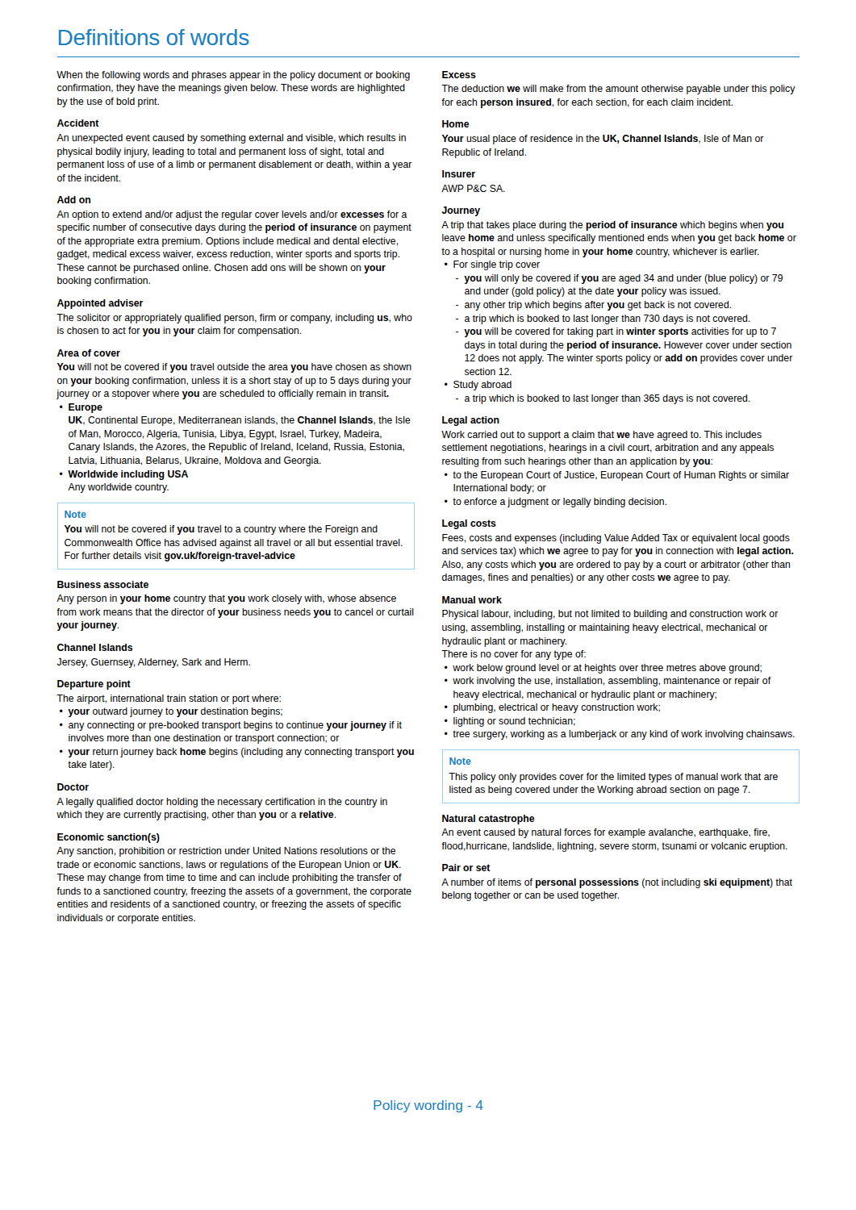Definitions of words
When the following words and phrases appear in the policy document or booking confirmation, they have the meanings given below. These words are highlighted by the use of bold print.
Accident
An unexpected event caused by something external and visible, which results in physical bodily injury, leading to total and permanent loss of sight, total and permanent loss of use of a limb or permanent disablement or death, within a year of the incident.
Add on
An option to extend and/or adjust the regular cover levels and/or excesses for a specific number of consecutive days during the period of insurance on payment of the appropriate extra premium. Options include medical and dental elective, gadget, medical excess waiver, excess reduction, winter sports and sports trip. These cannot be purchased online. Chosen add ons will be shown on your booking confirmation.
Appointed adviser
The solicitor or appropriately qualified person, firm or company, including us, who is chosen to act for you in your claim for compensation.
Area of cover
You will not be covered if you travel outside the area you have chosen as shown on your booking confirmation, unless it is a short stay of up to 5 days during your journey or a stopover where you are scheduled to officially remain in transit.
Europe
UK, Continental Europe, Mediterranean islands, the Channel Islands, the Isle of Man, Morocco, Algeria, Tunisia, Libya, Egypt, Israel, Turkey, Madeira, Canary Islands, the Azores, the Republic of Ireland, Iceland, Russia, Estonia, Latvia, Lithuania, Belarus, Ukraine, Moldova and Georgia.
Worldwide including USA
Any worldwide country.
Note
You will not be covered if you travel to a country where the Foreign and Commonwealth Office has advised against all travel or all but essential travel. For further details visit gov.uk/foreign-travel-advice
Business associate
Any person in your home country that you work closely with, whose absence from work means that the director of your business needs you to cancel or curtail your journey.
Channel Islands
Jersey, Guernsey, Alderney, Sark and Herm.
Departure point
The airport, international train station or port where:
your outward journey to your destination begins;
any connecting or pre-booked transport begins to continue your journey if it involves more than one destination or transport connection; or
your return journey back home begins (including any connecting transport you take later).
Doctor
A legally qualified doctor holding the necessary certification in the country in which they are currently practising, other than you or a relative.
Economic sanction(s)
Any sanction, prohibition or restriction under United Nations resolutions or the trade or economic sanctions, laws or regulations of the European Union or UK. These may change from time to time and can include prohibiting the transfer of funds to a sanctioned country, freezing the assets of a government, the corporate entities and residents of a sanctioned country, or freezing the assets of specific individuals or corporate entities.
Excess
The deduction we will make from the amount otherwise payable under this policy for each person insured, for each section, for each claim incident.
Home
Your usual place of residence in the UK, Channel Islands, Isle of Man or Republic of Ireland.
Insurer
AWP P&C SA.
Journey
A trip that takes place during the period of insurance which begins when you leave home and unless specifically mentioned ends when you get back home or to a hospital or nursing home in your home country, whichever is earlier.
For single trip cover
you will only be covered if you are aged 34 and under (blue policy) or 79 and under (gold policy) at the date your policy was issued.
any other trip which begins after you get back is not covered.
a trip which is booked to last longer than 730 days is not covered.
you will be covered for taking part in winter sports activities for up to 7 days in total during the period of insurance. However cover under section 12 does not apply. The winter sports policy or add on provides cover under section 12.
Study abroad
a trip which is booked to last longer than 365 days is not covered.
Legal action
Work carried out to support a claim that we have agreed to. This includes settlement negotiations, hearings in a civil court, arbitration and any appeals resulting from such hearings other than an application by you:
to the European Court of Justice, European Court of Human Rights or similar International body; or
to enforce a judgment or legally binding decision.
Legal costs
Fees, costs and expenses (including Value Added Tax or equivalent local goods and services tax) which we agree to pay for you in connection with legal action. Also, any costs which you are ordered to pay by a court or arbitrator (other than damages, fines and penalties) or any other costs we agree to pay.
Manual work
Physical labour, including, but not limited to building and construction work or using, assembling, installing or maintaining heavy electrical, mechanical or hydraulic plant or machinery.
There is no cover for any type of:
work below ground level or at heights over three metres above ground;
work involving the use, installation, assembling, maintenance or repair of heavy electrical, mechanical or hydraulic plant or machinery;
plumbing, electrical or heavy construction work;
lighting or sound technician;
tree surgery, working as a lumberjack or any kind of work involving chainsaws.
Note
This policy only provides cover for the limited types of manual work that are listed as being covered under the Working abroad section on page 7.
Natural catastrophe
An event caused by natural forces for example avalanche, earthquake, fire, flood,hurricane, landslide, lightning, severe storm, tsunami or volcanic eruption.
Pair or set
A number of items of personal possessions (not including ski equipment) that belong together or can be used together.
Policy wording - 4